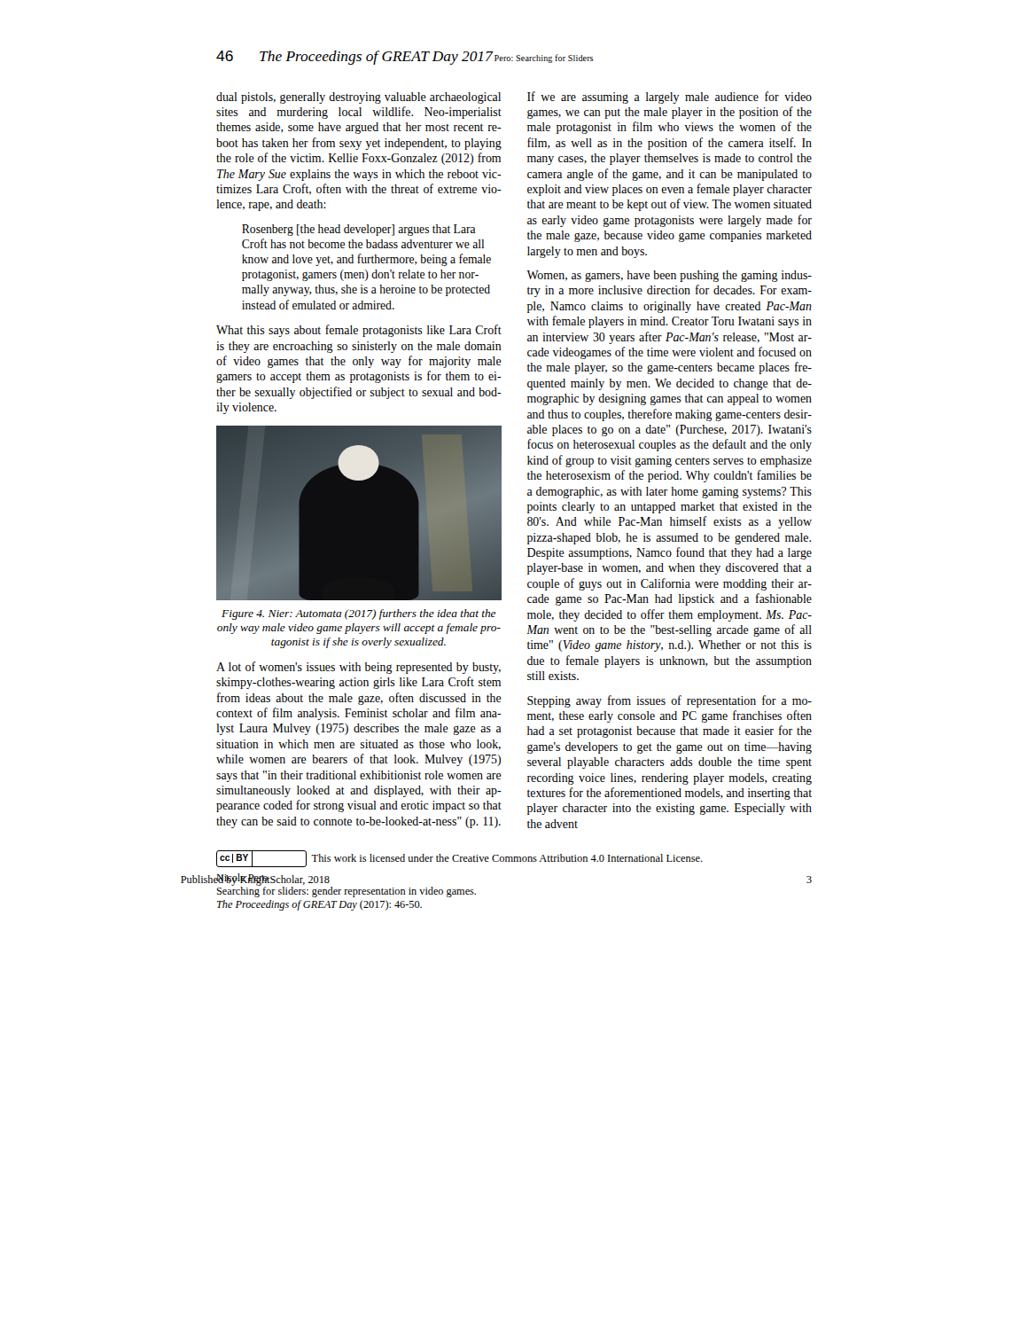46 The Proceedings of GREAT Day 2017 Pero: Searching for Sliders
dual pistols, generally destroying valuable archaeological sites and murdering local wildlife. Neo-imperialist themes aside, some have argued that her most recent reboot has taken her from sexy yet independent, to playing the role of the victim. Kellie Foxx-Gonzalez (2012) from The Mary Sue explains the ways in which the reboot victimizes Lara Croft, often with the threat of extreme violence, rape, and death:
Rosenberg [the head developer] argues that Lara Croft has not become the badass adventurer we all know and love yet, and furthermore, being a female protagonist, gamers (men) don't relate to her normally anyway, thus, she is a heroine to be protected instead of emulated or admired.
What this says about female protagonists like Lara Croft is they are encroaching so sinisterly on the male domain of video games that the only way for majority male gamers to accept them as protagonists is for them to either be sexually objectified or subject to sexual and bodily violence.
Figure 4. Nier: Automata (2017) furthers the idea that the only way male video game players will accept a female protagonist is if she is overly sexualized.
A lot of women's issues with being represented by busty, skimpy-clothes-wearing action girls like Lara Croft stem from ideas about the male gaze, often discussed in the context of film analysis. Feminist scholar and film analyst Laura Mulvey (1975) describes the male gaze as a situation in which men are situated as those who look, while women are bearers of that look. Mulvey (1975) says that "in their traditional exhibitionist role women are simultaneously looked at and displayed, with their appearance coded for strong visual and erotic impact so that they can be said to connote to-be-looked-at-ness" (p. 11). If we are assuming a largely male audience for video games, we can put the male player in the position of the male protagonist in film who views the women of the film, as well as in the position of the camera itself. In many cases, the player themselves is made to control the camera angle of the game, and it can be manipulated to exploit and view places on even a female player character that are meant to be kept out of view. The women situated as early video game protagonists were largely made for the male gaze, because video game companies marketed largely to men and boys.
Women, as gamers, have been pushing the gaming industry in a more inclusive direction for decades. For example, Namco claims to originally have created Pac-Man with female players in mind. Creator Toru Iwatani says in an interview 30 years after Pac-Man's release, "Most arcade videogames of the time were violent and focused on the male player, so the game-centers became places frequented mainly by men. We decided to change that demographic by designing games that can appeal to women and thus to couples, therefore making game-centers desirable places to go on a date" (Purchese, 2017). Iwatani's focus on heterosexual couples as the default and the only kind of group to visit gaming centers serves to emphasize the heterosexism of the period. Why couldn't families be a demographic, as with later home gaming systems? This points clearly to an untapped market that existed in the 80's. And while Pac-Man himself exists as a yellow pizza-shaped blob, he is assumed to be gendered male. Despite assumptions, Namco found that they had a large player-base in women, and when they discovered that a couple of guys out in California were modding their arcade game so Pac-Man had lipstick and a fashionable mole, they decided to offer them employment. Ms. Pac-Man went on to be the "best-selling arcade game of all time" (Video game history, n.d.). Whether or not this is due to female players is unknown, but the assumption still exists.
Stepping away from issues of representation for a moment, these early console and PC game franchises often had a set protagonist because that made it easier for the game's developers to get the game out on time—having several playable characters adds double the time spent recording voice lines, rendering player models, creating textures for the aforementioned models, and inserting that player character into the existing game. Especially with the advent
cc BY This work is licensed under the Creative Commons Attribution 4.0 International License.
Published by KnightScholar, 2018
Nicole Pero Searching for sliders: gender representation in video games.
The Proceedings of GREAT Day (2017): 46-50.
3